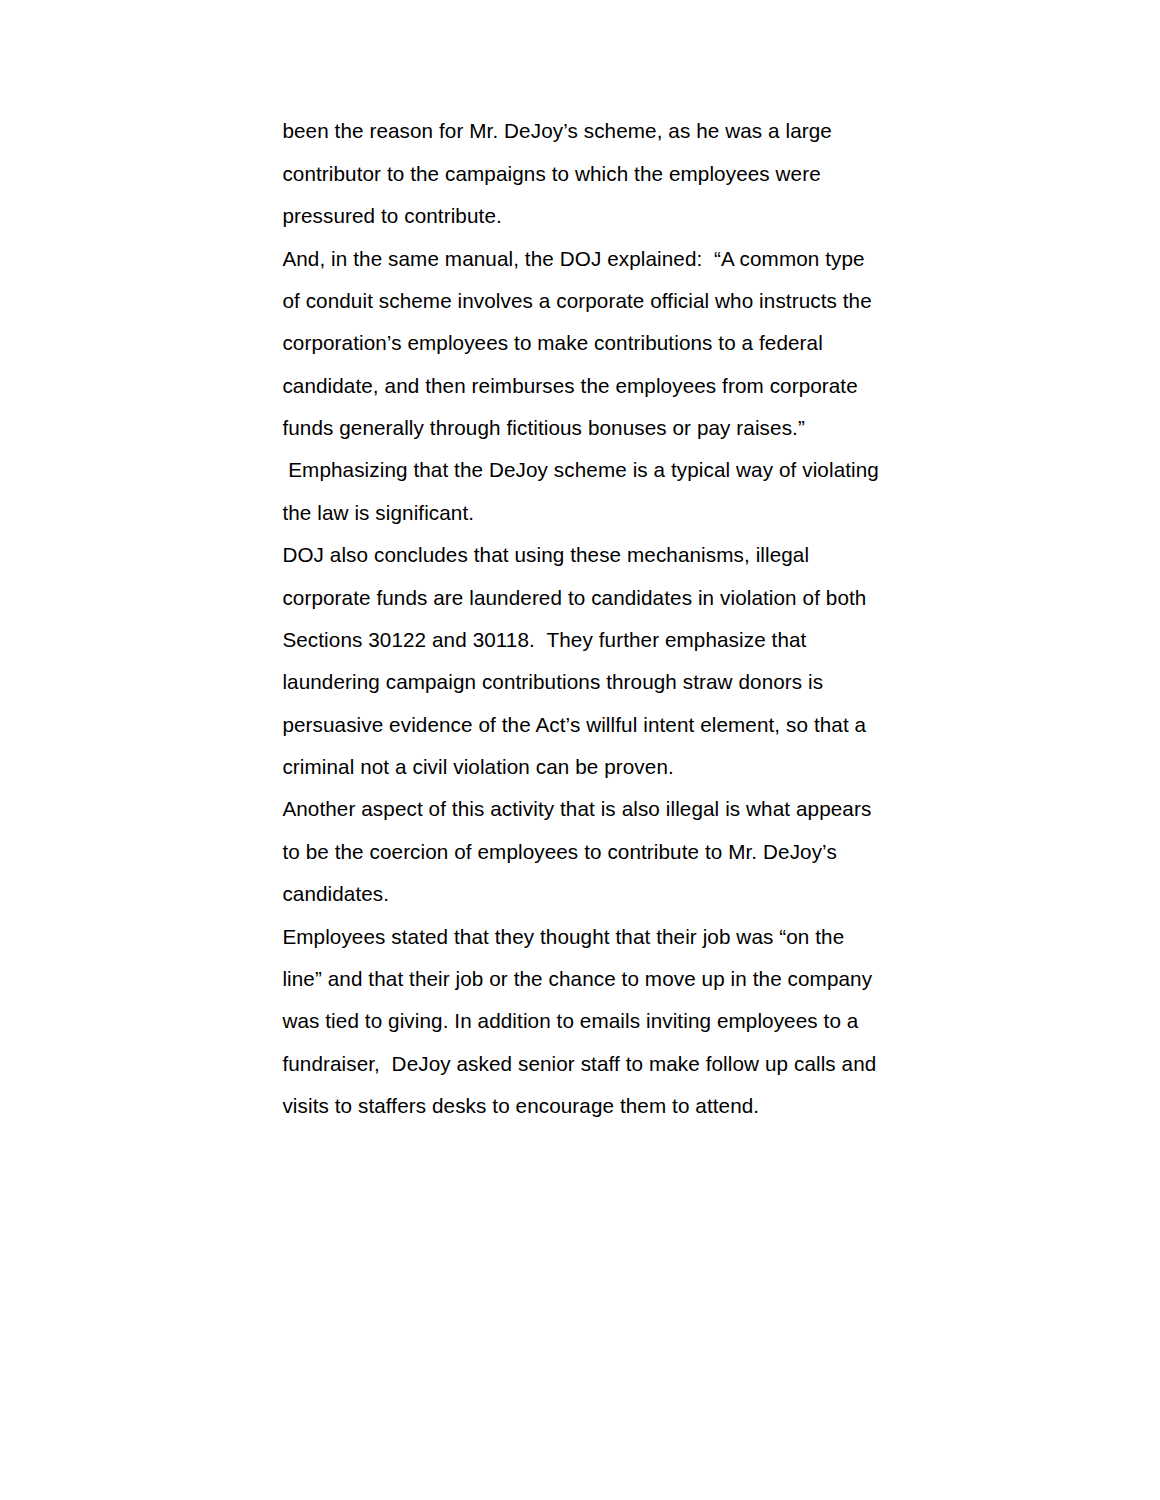been the reason for Mr. DeJoy’s scheme, as he was a large contributor to the campaigns to which the employees were pressured to contribute.
And, in the same manual, the DOJ explained: “A common type of conduit scheme involves a corporate official who instructs the corporation’s employees to make contributions to a federal candidate, and then reimburses the employees from corporate funds generally through fictitious bonuses or pay raises.” Emphasizing that the DeJoy scheme is a typical way of violating the law is significant.
DOJ also concludes that using these mechanisms, illegal corporate funds are laundered to candidates in violation of both Sections 30122 and 30118. They further emphasize that laundering campaign contributions through straw donors is persuasive evidence of the Act’s willful intent element, so that a criminal not a civil violation can be proven.
Another aspect of this activity that is also illegal is what appears to be the coercion of employees to contribute to Mr. DeJoy’s candidates.
Employees stated that they thought that their job was “on the line” and that their job or the chance to move up in the company was tied to giving. In addition to emails inviting employees to a fundraiser, DeJoy asked senior staff to make follow up calls and visits to staffers desks to encourage them to attend.